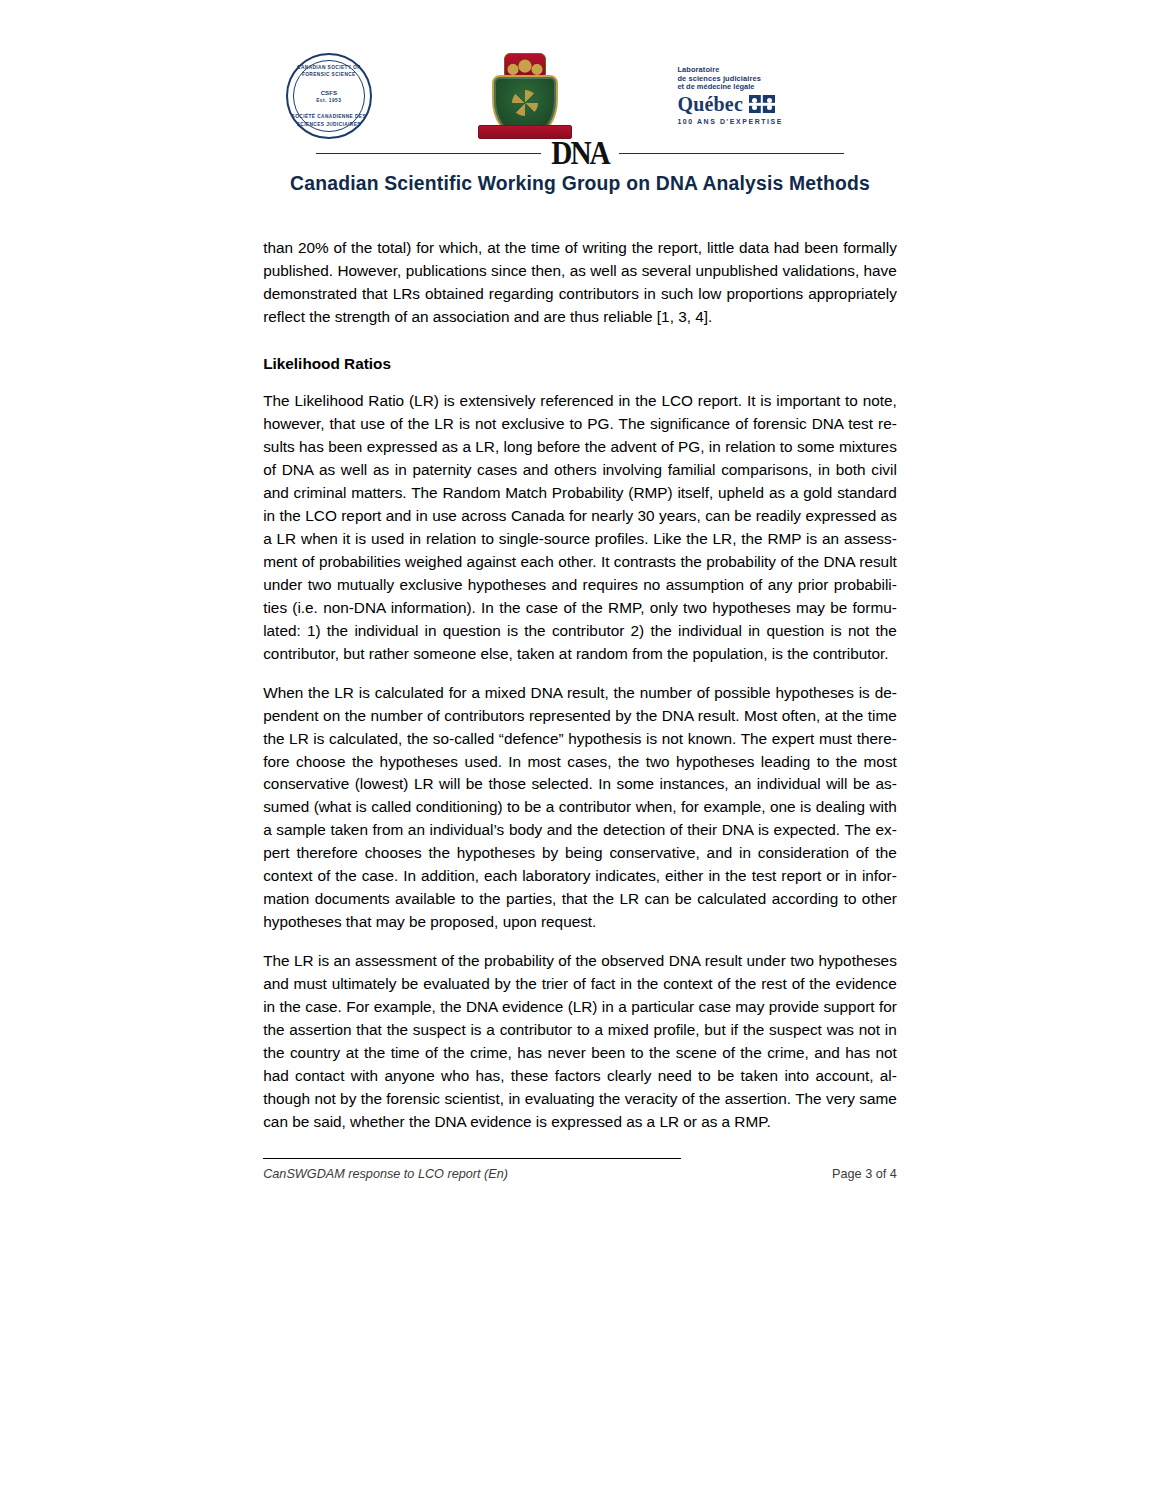Canadian Society of Forensic Science
CSFS Est. 1953
Société canadienne des sciences judiciaires
Laboratoire
de sciences judiciaires
et de médecine légale
Québec
100 ANS D'EXPERTISE
DNA
Canadian Scientific Working Group on DNA Analysis Methods
than 20% of the total) for which, at the time of writing the report, little data had been formally published. However, publications since then, as well as several unpublished validations, have demonstrated that LRs obtained regarding contributors in such low proportions appropriately reflect the strength of an association and are thus reliable [1, 3, 4].
Likelihood Ratios
The Likelihood Ratio (LR) is extensively referenced in the LCO report. It is important to note, however, that use of the LR is not exclusive to PG. The significance of forensic DNA test results has been expressed as a LR, long before the advent of PG, in relation to some mixtures of DNA as well as in paternity cases and others involving familial comparisons, in both civil and criminal matters. The Random Match Probability (RMP) itself, upheld as a gold standard in the LCO report and in use across Canada for nearly 30 years, can be readily expressed as a LR when it is used in relation to single-source profiles. Like the LR, the RMP is an assessment of probabilities weighed against each other. It contrasts the probability of the DNA result under two mutually exclusive hypotheses and requires no assumption of any prior probabilities (i.e. non-DNA information). In the case of the RMP, only two hypotheses may be formulated: 1) the individual in question is the contributor 2) the individual in question is not the contributor, but rather someone else, taken at random from the population, is the contributor.
When the LR is calculated for a mixed DNA result, the number of possible hypotheses is dependent on the number of contributors represented by the DNA result. Most often, at the time the LR is calculated, the so-called “defence” hypothesis is not known. The expert must therefore choose the hypotheses used. In most cases, the two hypotheses leading to the most conservative (lowest) LR will be those selected. In some instances, an individual will be assumed (what is called conditioning) to be a contributor when, for example, one is dealing with a sample taken from an individual’s body and the detection of their DNA is expected. The expert therefore chooses the hypotheses by being conservative, and in consideration of the context of the case. In addition, each laboratory indicates, either in the test report or in information documents available to the parties, that the LR can be calculated according to other hypotheses that may be proposed, upon request.
The LR is an assessment of the probability of the observed DNA result under two hypotheses and must ultimately be evaluated by the trier of fact in the context of the rest of the evidence in the case. For example, the DNA evidence (LR) in a particular case may provide support for the assertion that the suspect is a contributor to a mixed profile, but if the suspect was not in the country at the time of the crime, has never been to the scene of the crime, and has not had contact with anyone who has, these factors clearly need to be taken into account, although not by the forensic scientist, in evaluating the veracity of the assertion. The very same can be said, whether the DNA evidence is expressed as a LR or as a RMP.
CanSWGDAM response to LCO report (En)
Page 3 of 4